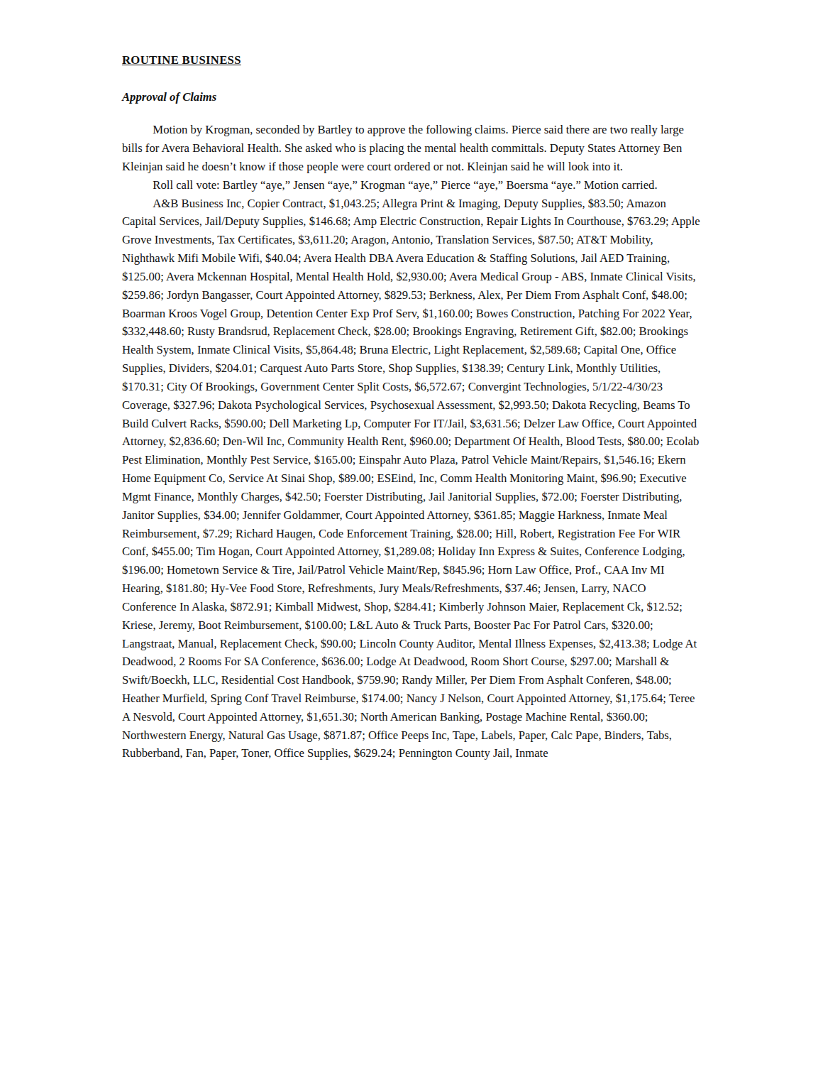ROUTINE BUSINESS
Approval of Claims
Motion by Krogman, seconded by Bartley to approve the following claims. Pierce said there are two really large bills for Avera Behavioral Health. She asked who is placing the mental health committals. Deputy States Attorney Ben Kleinjan said he doesn’t know if those people were court ordered or not. Kleinjan said he will look into it.
Roll call vote: Bartley “aye,” Jensen “aye,” Krogman “aye,” Pierce “aye,” Boersma “aye.” Motion carried.
A&B Business Inc, Copier Contract, $1,043.25; Allegra Print & Imaging, Deputy Supplies, $83.50; Amazon Capital Services, Jail/Deputy Supplies, $146.68; Amp Electric Construction, Repair Lights In Courthouse, $763.29; Apple Grove Investments, Tax Certificates, $3,611.20; Aragon, Antonio, Translation Services, $87.50; AT&T Mobility, Nighthawk Mifi Mobile Wifi, $40.04; Avera Health DBA Avera Education & Staffing Solutions, Jail AED Training, $125.00; Avera Mckennan Hospital, Mental Health Hold, $2,930.00; Avera Medical Group - ABS, Inmate Clinical Visits, $259.86; Jordyn Bangasser, Court Appointed Attorney, $829.53; Berkness, Alex, Per Diem From Asphalt Conf, $48.00; Boarman Kroos Vogel Group, Detention Center Exp Prof Serv, $1,160.00; Bowes Construction, Patching For 2022 Year, $332,448.60; Rusty Brandsrud, Replacement Check, $28.00; Brookings Engraving, Retirement Gift, $82.00; Brookings Health System, Inmate Clinical Visits, $5,864.48; Bruna Electric, Light Replacement, $2,589.68; Capital One, Office Supplies, Dividers, $204.01; Carquest Auto Parts Store, Shop Supplies, $138.39; Century Link, Monthly Utilities, $170.31; City Of Brookings, Government Center Split Costs, $6,572.67; Convergint Technologies, 5/1/22-4/30/23 Coverage, $327.96; Dakota Psychological Services, Psychosexual Assessment, $2,993.50; Dakota Recycling, Beams To Build Culvert Racks, $590.00; Dell Marketing Lp, Computer For IT/Jail, $3,631.56; Delzer Law Office, Court Appointed Attorney, $2,836.60; Den-Wil Inc, Community Health Rent, $960.00; Department Of Health, Blood Tests, $80.00; Ecolab Pest Elimination, Monthly Pest Service, $165.00; Einspahr Auto Plaza, Patrol Vehicle Maint/Repairs, $1,546.16; Ekern Home Equipment Co, Service At Sinai Shop, $89.00; ESEind, Inc, Comm Health Monitoring Maint, $96.90; Executive Mgmt Finance, Monthly Charges, $42.50; Foerster Distributing, Jail Janitorial Supplies, $72.00; Foerster Distributing, Janitor Supplies, $34.00; Jennifer Goldammer, Court Appointed Attorney, $361.85; Maggie Harkness, Inmate Meal Reimbursement, $7.29; Richard Haugen, Code Enforcement Training, $28.00; Hill, Robert, Registration Fee For WIR Conf, $455.00; Tim Hogan, Court Appointed Attorney, $1,289.08; Holiday Inn Express & Suites, Conference Lodging, $196.00; Hometown Service & Tire, Jail/Patrol Vehicle Maint/Rep, $845.96; Horn Law Office, Prof., CAA Inv MI Hearing, $181.80; Hy-Vee Food Store, Refreshments, Jury Meals/Refreshments, $37.46; Jensen, Larry, NACO Conference In Alaska, $872.91; Kimball Midwest, Shop, $284.41; Kimberly Johnson Maier, Replacement Ck, $12.52; Kriese, Jeremy, Boot Reimbursement, $100.00; L&L Auto & Truck Parts, Booster Pac For Patrol Cars, $320.00; Langstraat, Manual, Replacement Check, $90.00; Lincoln County Auditor, Mental Illness Expenses, $2,413.38; Lodge At Deadwood, 2 Rooms For SA Conference, $636.00; Lodge At Deadwood, Room Short Course, $297.00; Marshall & Swift/Boeckh, LLC, Residential Cost Handbook, $759.90; Randy Miller, Per Diem From Asphalt Conferen, $48.00; Heather Murfield, Spring Conf Travel Reimburse, $174.00; Nancy J Nelson, Court Appointed Attorney, $1,175.64; Teree A Nesvold, Court Appointed Attorney, $1,651.30; North American Banking, Postage Machine Rental, $360.00; Northwestern Energy, Natural Gas Usage, $871.87; Office Peeps Inc, Tape, Labels, Paper, Calc Pape, Binders, Tabs, Rubberband, Fan, Paper, Toner, Office Supplies, $629.24; Pennington County Jail, Inmate